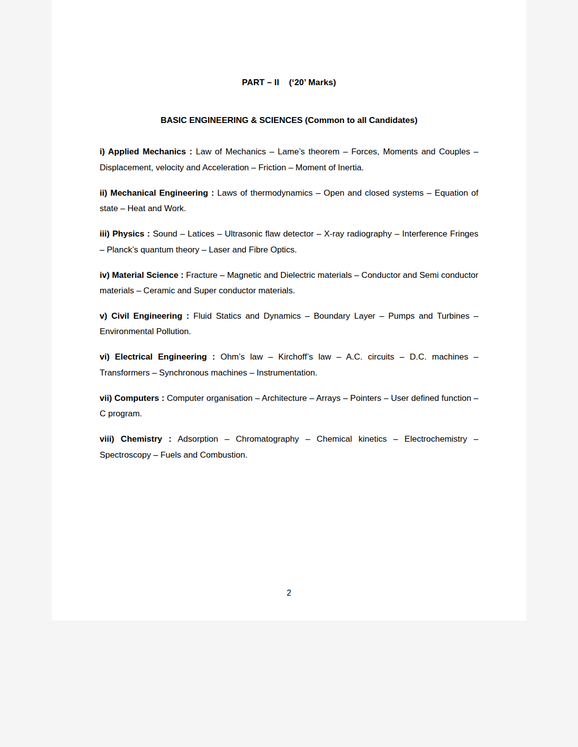PART – II (‘20’ Marks)
BASIC ENGINEERING & SCIENCES (Common to all Candidates)
i) Applied Mechanics : Law of Mechanics – Lame’s theorem – Forces, Moments and Couples – Displacement, velocity and Acceleration – Friction – Moment of Inertia.
ii) Mechanical Engineering : Laws of thermodynamics – Open and closed systems – Equation of state – Heat and Work.
iii) Physics : Sound – Latices – Ultrasonic flaw detector – X-ray radiography – Interference Fringes – Planck’s quantum theory – Laser and Fibre Optics.
iv) Material Science : Fracture – Magnetic and Dielectric materials – Conductor and Semi conductor materials – Ceramic and Super conductor materials.
v) Civil Engineering : Fluid Statics and Dynamics – Boundary Layer – Pumps and Turbines – Environmental Pollution.
vi) Electrical Engineering : Ohm’s law – Kirchoff’s law – A.C. circuits – D.C. machines – Transformers – Synchronous machines – Instrumentation.
vii) Computers : Computer organisation – Architecture – Arrays – Pointers – User defined function – C program.
viii) Chemistry : Adsorption – Chromatography – Chemical kinetics – Electrochemistry – Spectroscopy – Fuels and Combustion.
2